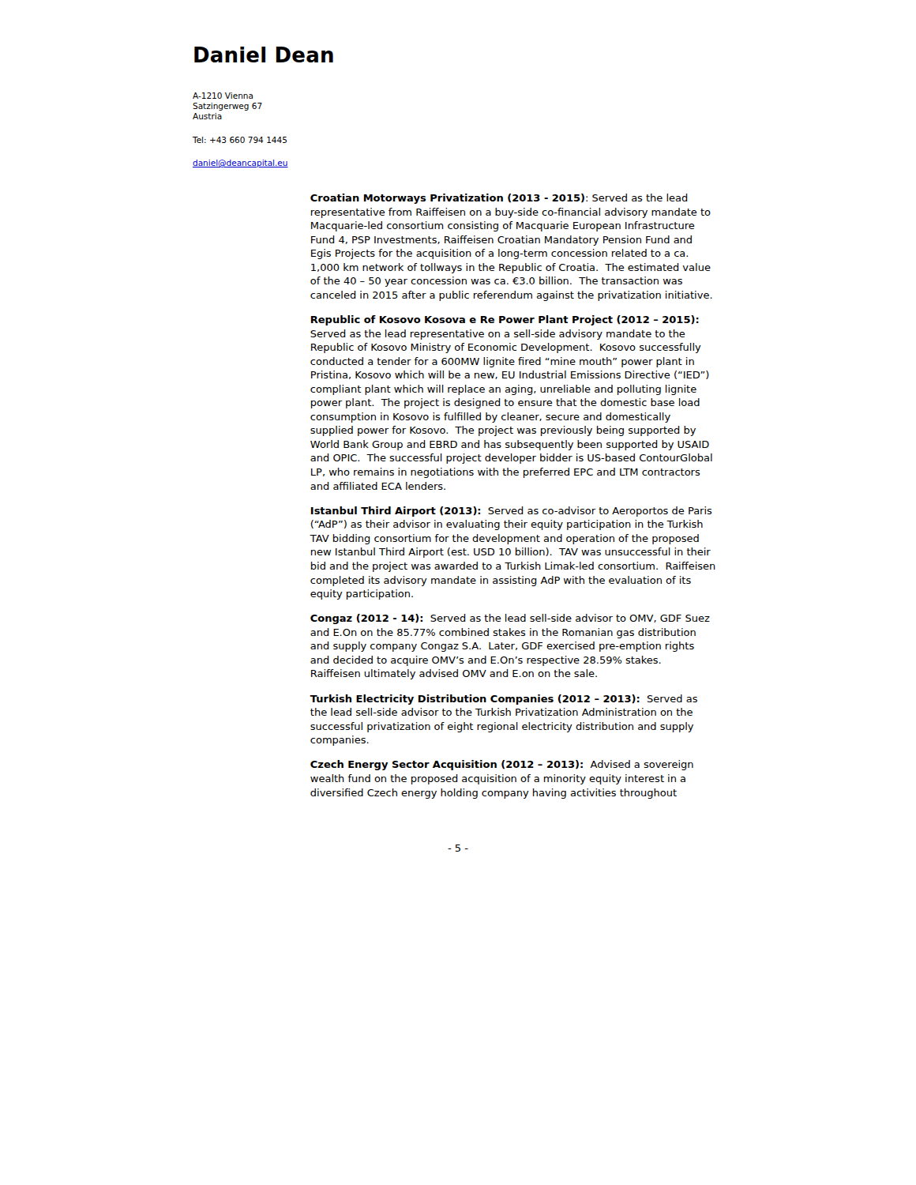Daniel Dean
A-1210 Vienna
Satzingerweg 67
Austria
Tel: +43 660 794 1445
daniel@deancapital.eu
Croatian Motorways Privatization (2013 - 2015): Served as the lead representative from Raiffeisen on a buy-side co-financial advisory mandate to Macquarie-led consortium consisting of Macquarie European Infrastructure Fund 4, PSP Investments, Raiffeisen Croatian Mandatory Pension Fund and Egis Projects for the acquisition of a long-term concession related to a ca. 1,000 km network of tollways in the Republic of Croatia. The estimated value of the 40 – 50 year concession was ca. €3.0 billion. The transaction was canceled in 2015 after a public referendum against the privatization initiative.
Republic of Kosovo Kosova e Re Power Plant Project (2012 – 2015): Served as the lead representative on a sell-side advisory mandate to the Republic of Kosovo Ministry of Economic Development. Kosovo successfully conducted a tender for a 600MW lignite fired “mine mouth” power plant in Pristina, Kosovo which will be a new, EU Industrial Emissions Directive (“IED”) compliant plant which will replace an aging, unreliable and polluting lignite power plant. The project is designed to ensure that the domestic base load consumption in Kosovo is fulfilled by cleaner, secure and domestically supplied power for Kosovo. The project was previously being supported by World Bank Group and EBRD and has subsequently been supported by USAID and OPIC. The successful project developer bidder is US-based ContourGlobal LP, who remains in negotiations with the preferred EPC and LTM contractors and affiliated ECA lenders.
Istanbul Third Airport (2013): Served as co-advisor to Aeroportos de Paris (“AdP”) as their advisor in evaluating their equity participation in the Turkish TAV bidding consortium for the development and operation of the proposed new Istanbul Third Airport (est. USD 10 billion). TAV was unsuccessful in their bid and the project was awarded to a Turkish Limak-led consortium. Raiffeisen completed its advisory mandate in assisting AdP with the evaluation of its equity participation.
Congaz (2012 - 14): Served as the lead sell-side advisor to OMV, GDF Suez and E.On on the 85.77% combined stakes in the Romanian gas distribution and supply company Congaz S.A. Later, GDF exercised pre-emption rights and decided to acquire OMV’s and E.On’s respective 28.59% stakes. Raiffeisen ultimately advised OMV and E.on on the sale.
Turkish Electricity Distribution Companies (2012 – 2013): Served as the lead sell-side advisor to the Turkish Privatization Administration on the successful privatization of eight regional electricity distribution and supply companies.
Czech Energy Sector Acquisition (2012 – 2013): Advised a sovereign wealth fund on the proposed acquisition of a minority equity interest in a diversified Czech energy holding company having activities throughout
- 5 -